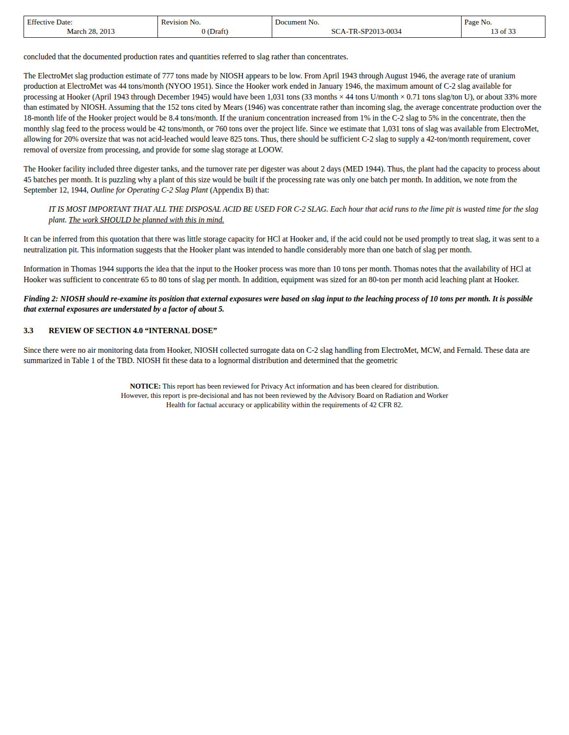| Effective Date: March 28, 2013 | Revision No. 0 (Draft) | Document No. SCA-TR-SP2013-0034 | Page No. 13 of 33 |
concluded that the documented production rates and quantities referred to slag rather than concentrates.
The ElectroMet slag production estimate of 777 tons made by NIOSH appears to be low. From April 1943 through August 1946, the average rate of uranium production at ElectroMet was 44 tons/month (NYOO 1951). Since the Hooker work ended in January 1946, the maximum amount of C-2 slag available for processing at Hooker (April 1943 through December 1945) would have been 1,031 tons (33 months × 44 tons U/month × 0.71 tons slag/ton U), or about 33% more than estimated by NIOSH. Assuming that the 152 tons cited by Mears (1946) was concentrate rather than incoming slag, the average concentrate production over the 18-month life of the Hooker project would be 8.4 tons/month. If the uranium concentration increased from 1% in the C-2 slag to 5% in the concentrate, then the monthly slag feed to the process would be 42 tons/month, or 760 tons over the project life. Since we estimate that 1,031 tons of slag was available from ElectroMet, allowing for 20% oversize that was not acid-leached would leave 825 tons. Thus, there should be sufficient C-2 slag to supply a 42-ton/month requirement, cover removal of oversize from processing, and provide for some slag storage at LOOW.
The Hooker facility included three digester tanks, and the turnover rate per digester was about 2 days (MED 1944). Thus, the plant had the capacity to process about 45 batches per month. It is puzzling why a plant of this size would be built if the processing rate was only one batch per month. In addition, we note from the September 12, 1944, Outline for Operating C-2 Slag Plant (Appendix B) that:
IT IS MOST IMPORTANT THAT ALL THE DISPOSAL ACID BE USED FOR C-2 SLAG. Each hour that acid runs to the lime pit is wasted time for the slag plant. The work SHOULD be planned with this in mind.
It can be inferred from this quotation that there was little storage capacity for HCl at Hooker and, if the acid could not be used promptly to treat slag, it was sent to a neutralization pit. This information suggests that the Hooker plant was intended to handle considerably more than one batch of slag per month.
Information in Thomas 1944 supports the idea that the input to the Hooker process was more than 10 tons per month. Thomas notes that the availability of HCl at Hooker was sufficient to concentrate 65 to 80 tons of slag per month. In addition, equipment was sized for an 80-ton per month acid leaching plant at Hooker.
Finding 2: NIOSH should re-examine its position that external exposures were based on slag input to the leaching process of 10 tons per month. It is possible that external exposures are understated by a factor of about 5.
3.3 REVIEW OF SECTION 4.0 “INTERNAL DOSE”
Since there were no air monitoring data from Hooker, NIOSH collected surrogate data on C-2 slag handling from ElectroMet, MCW, and Fernald. These data are summarized in Table 1 of the TBD. NIOSH fit these data to a lognormal distribution and determined that the geometric
NOTICE: This report has been reviewed for Privacy Act information and has been cleared for distribution.
However, this report is pre-decisional and has not been reviewed by the Advisory Board on Radiation and Worker
Health for factual accuracy or applicability within the requirements of 42 CFR 82.